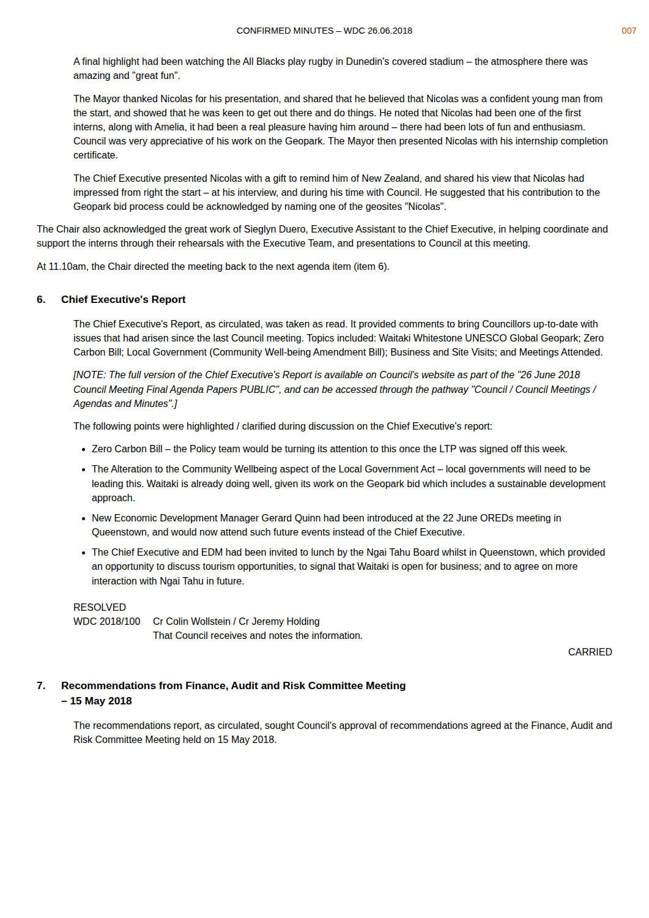CONFIRMED MINUTES – WDC 26.06.2018 007
A final highlight had been watching the All Blacks play rugby in Dunedin's covered stadium – the atmosphere there was amazing and "great fun".
The Mayor thanked Nicolas for his presentation, and shared that he believed that Nicolas was a confident young man from the start, and showed that he was keen to get out there and do things. He noted that Nicolas had been one of the first interns, along with Amelia, it had been a real pleasure having him around – there had been lots of fun and enthusiasm. Council was very appreciative of his work on the Geopark. The Mayor then presented Nicolas with his internship completion certificate.
The Chief Executive presented Nicolas with a gift to remind him of New Zealand, and shared his view that Nicolas had impressed from right the start – at his interview, and during his time with Council. He suggested that his contribution to the Geopark bid process could be acknowledged by naming one of the geosites "Nicolas".
The Chair also acknowledged the great work of Sieglyn Duero, Executive Assistant to the Chief Executive, in helping coordinate and support the interns through their rehearsals with the Executive Team, and presentations to Council at this meeting.
At 11.10am, the Chair directed the meeting back to the next agenda item (item 6).
6. Chief Executive's Report
The Chief Executive's Report, as circulated, was taken as read. It provided comments to bring Councillors up-to-date with issues that had arisen since the last Council meeting. Topics included: Waitaki Whitestone UNESCO Global Geopark; Zero Carbon Bill; Local Government (Community Well-being Amendment Bill); Business and Site Visits; and Meetings Attended.
[NOTE: The full version of the Chief Executive's Report is available on Council's website as part of the "26 June 2018 Council Meeting Final Agenda Papers PUBLIC", and can be accessed through the pathway "Council / Council Meetings / Agendas and Minutes".]
The following points were highlighted / clarified during discussion on the Chief Executive's report:
Zero Carbon Bill – the Policy team would be turning its attention to this once the LTP was signed off this week.
The Alteration to the Community Wellbeing aspect of the Local Government Act – local governments will need to be leading this. Waitaki is already doing well, given its work on the Geopark bid which includes a sustainable development approach.
New Economic Development Manager Gerard Quinn had been introduced at the 22 June OREDs meeting in Queenstown, and would now attend such future events instead of the Chief Executive.
The Chief Executive and EDM had been invited to lunch by the Ngai Tahu Board whilst in Queenstown, which provided an opportunity to discuss tourism opportunities, to signal that Waitaki is open for business; and to agree on more interaction with Ngai Tahu in future.
| RESOLVED | |
| WDC 2018/100 | Cr Colin Wollstein / Cr Jeremy Holding |
| | That Council receives and notes the information. |
CARRIED
7. Recommendations from Finance, Audit and Risk Committee Meeting
– 15 May 2018
The recommendations report, as circulated, sought Council's approval of recommendations agreed at the Finance, Audit and Risk Committee Meeting held on 15 May 2018.